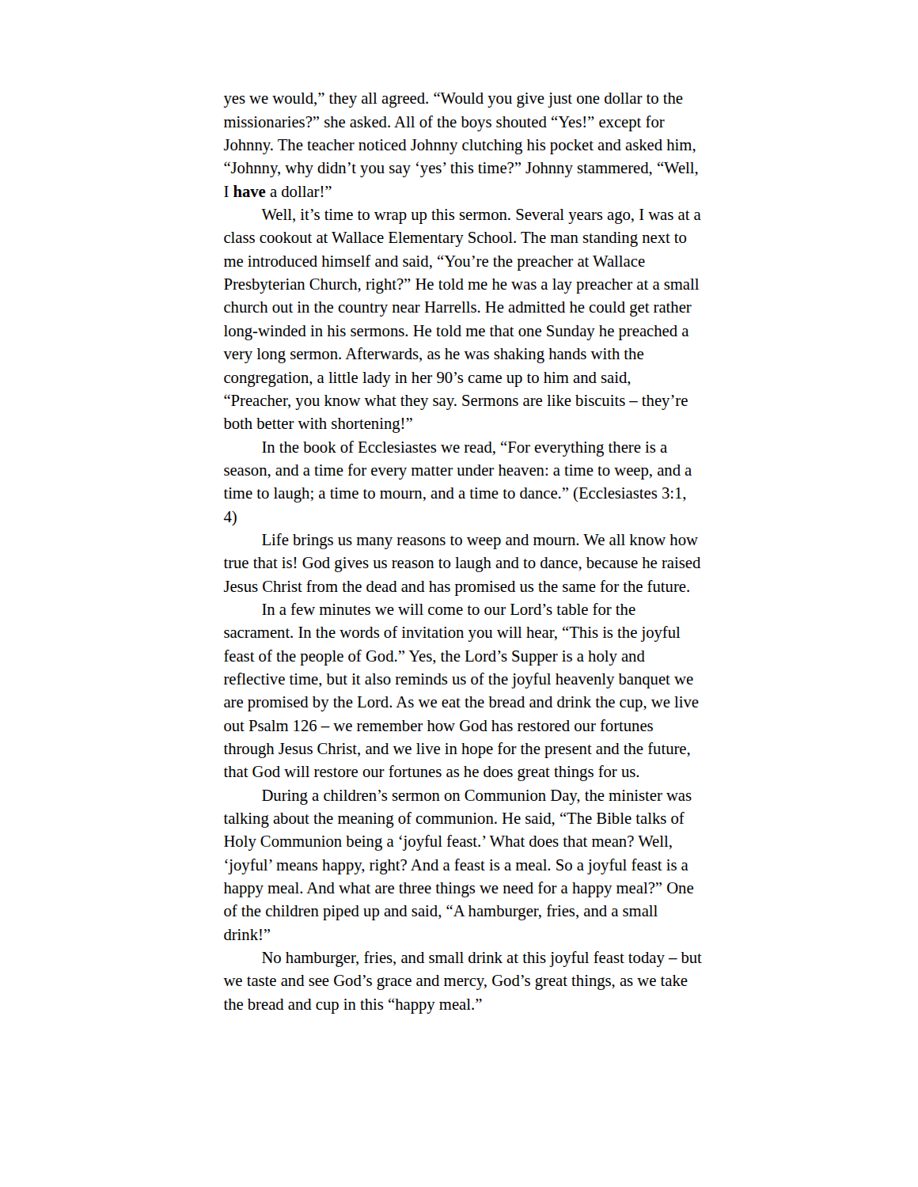yes we would,” they all agreed. “Would you give just one dollar to the missionaries?” she asked. All of the boys shouted “Yes!” except for Johnny. The teacher noticed Johnny clutching his pocket and asked him, “Johnny, why didn’t you say ‘yes’ this time?” Johnny stammered, “Well, I have a dollar!”
Well, it’s time to wrap up this sermon. Several years ago, I was at a class cookout at Wallace Elementary School. The man standing next to me introduced himself and said, “You’re the preacher at Wallace Presbyterian Church, right?” He told me he was a lay preacher at a small church out in the country near Harrells. He admitted he could get rather long-winded in his sermons. He told me that one Sunday he preached a very long sermon. Afterwards, as he was shaking hands with the congregation, a little lady in her 90’s came up to him and said, “Preacher, you know what they say. Sermons are like biscuits – they’re both better with shortening!”
In the book of Ecclesiastes we read, “For everything there is a season, and a time for every matter under heaven: a time to weep, and a time to laugh; a time to mourn, and a time to dance.” (Ecclesiastes 3:1, 4)
Life brings us many reasons to weep and mourn. We all know how true that is! God gives us reason to laugh and to dance, because he raised Jesus Christ from the dead and has promised us the same for the future.
In a few minutes we will come to our Lord’s table for the sacrament. In the words of invitation you will hear, “This is the joyful feast of the people of God.” Yes, the Lord’s Supper is a holy and reflective time, but it also reminds us of the joyful heavenly banquet we are promised by the Lord. As we eat the bread and drink the cup, we live out Psalm 126 – we remember how God has restored our fortunes through Jesus Christ, and we live in hope for the present and the future, that God will restore our fortunes as he does great things for us.
During a children’s sermon on Communion Day, the minister was talking about the meaning of communion. He said, “The Bible talks of Holy Communion being a ‘joyful feast.’ What does that mean? Well, ‘joyful’ means happy, right? And a feast is a meal. So a joyful feast is a happy meal. And what are three things we need for a happy meal?” One of the children piped up and said, “A hamburger, fries, and a small drink!”
No hamburger, fries, and small drink at this joyful feast today – but we taste and see God’s grace and mercy, God’s great things, as we take the bread and cup in this “happy meal.”